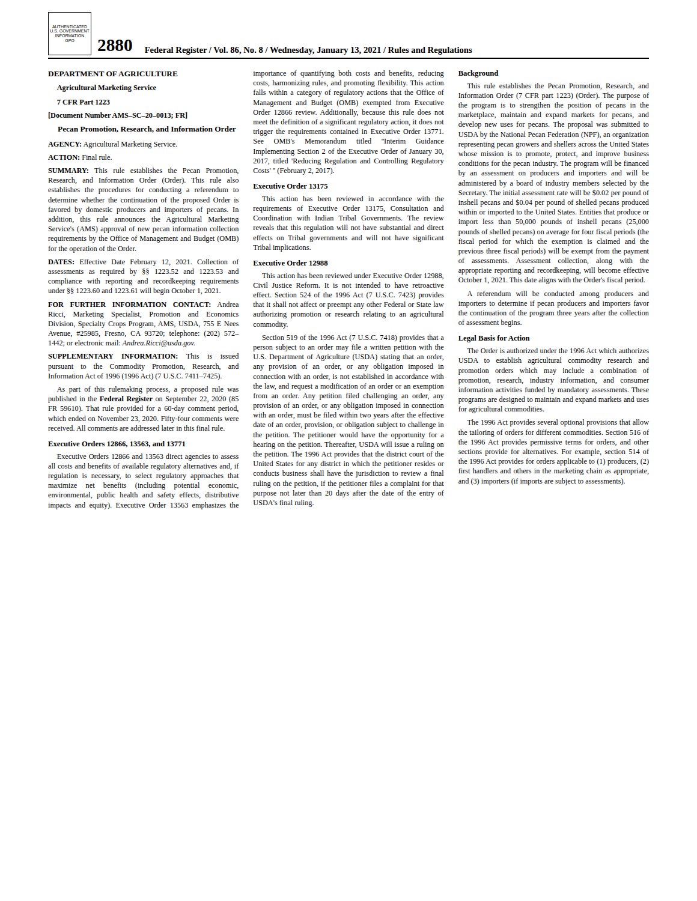AUTHENTICATED
U.S. GOVERNMENT
INFORMATION
GPO
2880
Federal Register / Vol. 86, No. 8 / Wednesday, January 13, 2021 / Rules and Regulations
DEPARTMENT OF AGRICULTURE
Agricultural Marketing Service
7 CFR Part 1223
[Document Number AMS–SC–20–0013; FR]
Pecan Promotion, Research, and Information Order
AGENCY: Agricultural Marketing Service.
ACTION: Final rule.
SUMMARY: This rule establishes the Pecan Promotion, Research, and Information Order (Order). This rule also establishes the procedures for conducting a referendum to determine whether the continuation of the proposed Order is favored by domestic producers and importers of pecans. In addition, this rule announces the Agricultural Marketing Service's (AMS) approval of new pecan information collection requirements by the Office of Management and Budget (OMB) for the operation of the Order.
DATES: Effective Date February 12, 2021. Collection of assessments as required by §§ 1223.52 and 1223.53 and compliance with reporting and recordkeeping requirements under §§ 1223.60 and 1223.61 will begin October 1, 2021.
FOR FURTHER INFORMATION CONTACT: Andrea Ricci, Marketing Specialist, Promotion and Economics Division, Specialty Crops Program, AMS, USDA, 755 E Nees Avenue, #25985, Fresno, CA 93720; telephone: (202) 572–1442; or electronic mail: Andrea.Ricci@usda.gov.
SUPPLEMENTARY INFORMATION: This is issued pursuant to the Commodity Promotion, Research, and Information Act of 1996 (1996 Act) (7 U.S.C. 7411–7425).
As part of this rulemaking process, a proposed rule was published in the Federal Register on September 22, 2020 (85 FR 59610). That rule provided for a 60-day comment period, which ended on November 23, 2020. Fifty-four comments were received. All comments are addressed later in this final rule.
Executive Orders 12866, 13563, and 13771
Executive Orders 12866 and 13563 direct agencies to assess all costs and benefits of available regulatory alternatives and, if regulation is necessary, to select regulatory approaches that maximize net benefits (including potential economic, environmental, public health and safety effects, distributive impacts and equity). Executive Order 13563 emphasizes the importance of quantifying both costs and benefits, reducing costs, harmonizing rules, and promoting flexibility. This action falls within a category of regulatory actions that the Office of Management and Budget (OMB) exempted from Executive Order 12866 review. Additionally, because this rule does not meet the definition of a significant regulatory action, it does not trigger the requirements contained in Executive Order 13771. See OMB's Memorandum titled ''Interim Guidance Implementing Section 2 of the Executive Order of January 30, 2017, titled 'Reducing Regulation and Controlling Regulatory Costs' '' (February 2, 2017).
Executive Order 13175
This action has been reviewed in accordance with the requirements of Executive Order 13175, Consultation and Coordination with Indian Tribal Governments. The review reveals that this regulation will not have substantial and direct effects on Tribal governments and will not have significant Tribal implications.
Executive Order 12988
This action has been reviewed under Executive Order 12988, Civil Justice Reform. It is not intended to have retroactive effect. Section 524 of the 1996 Act (7 U.S.C. 7423) provides that it shall not affect or preempt any other Federal or State law authorizing promotion or research relating to an agricultural commodity.
Section 519 of the 1996 Act (7 U.S.C. 7418) provides that a person subject to an order may file a written petition with the U.S. Department of Agriculture (USDA) stating that an order, any provision of an order, or any obligation imposed in connection with an order, is not established in accordance with the law, and request a modification of an order or an exemption from an order. Any petition filed challenging an order, any provision of an order, or any obligation imposed in connection with an order, must be filed within two years after the effective date of an order, provision, or obligation subject to challenge in the petition. The petitioner would have the opportunity for a hearing on the petition. Thereafter, USDA will issue a ruling on the petition. The 1996 Act provides that the district court of the United States for any district in which the petitioner resides or conducts business shall have the jurisdiction to review a final ruling on the petition, if the petitioner files a complaint for that purpose not later than 20 days after the date of the entry of USDA's final ruling.
Background
This rule establishes the Pecan Promotion, Research, and Information Order (7 CFR part 1223) (Order). The purpose of the program is to strengthen the position of pecans in the marketplace, maintain and expand markets for pecans, and develop new uses for pecans. The proposal was submitted to USDA by the National Pecan Federation (NPF), an organization representing pecan growers and shellers across the United States whose mission is to promote, protect, and improve business conditions for the pecan industry. The program will be financed by an assessment on producers and importers and will be administered by a board of industry members selected by the Secretary. The initial assessment rate will be $0.02 per pound of inshell pecans and $0.04 per pound of shelled pecans produced within or imported to the United States. Entities that produce or import less than 50,000 pounds of inshell pecans (25,000 pounds of shelled pecans) on average for four fiscal periods (the fiscal period for which the exemption is claimed and the previous three fiscal periods) will be exempt from the payment of assessments. Assessment collection, along with the appropriate reporting and recordkeeping, will become effective October 1, 2021. This date aligns with the Order's fiscal period.
A referendum will be conducted among producers and importers to determine if pecan producers and importers favor the continuation of the program three years after the collection of assessment begins.
Legal Basis for Action
The Order is authorized under the 1996 Act which authorizes USDA to establish agricultural commodity research and promotion orders which may include a combination of promotion, research, industry information, and consumer information activities funded by mandatory assessments. These programs are designed to maintain and expand markets and uses for agricultural commodities.
The 1996 Act provides several optional provisions that allow the tailoring of orders for different commodities. Section 516 of the 1996 Act provides permissive terms for orders, and other sections provide for alternatives. For example, section 514 of the 1996 Act provides for orders applicable to (1) producers, (2) first handlers and others in the marketing chain as appropriate, and (3) importers (if imports are subject to assessments).